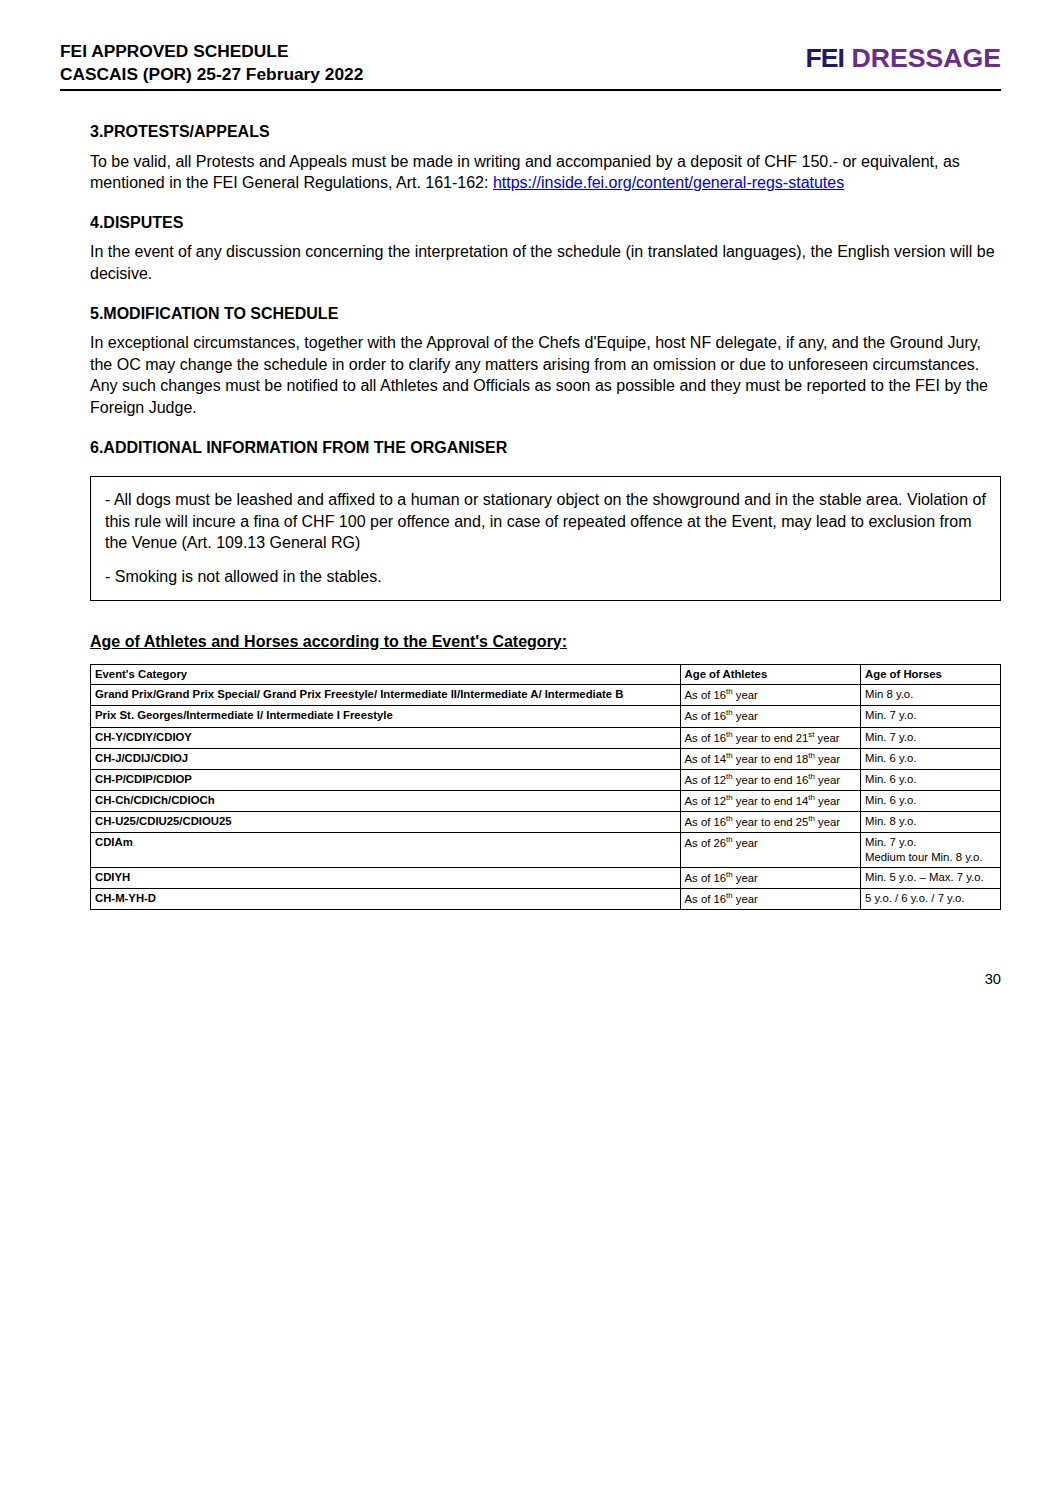FEI APPROVED SCHEDULE
CASCAIS (POR) 25-27 February 2022
FEI DRESSAGE
3.PROTESTS/APPEALS
To be valid, all Protests and Appeals must be made in writing and accompanied by a deposit of CHF 150.- or equivalent, as mentioned in the FEI General Regulations, Art. 161-162: https://inside.fei.org/content/general-regs-statutes
4.DISPUTES
In the event of any discussion concerning the interpretation of the schedule (in translated languages), the English version will be decisive.
5.MODIFICATION TO SCHEDULE
In exceptional circumstances, together with the Approval of the Chefs d'Equipe, host NF delegate, if any, and the Ground Jury, the OC may change the schedule in order to clarify any matters arising from an omission or due to unforeseen circumstances. Any such changes must be notified to all Athletes and Officials as soon as possible and they must be reported to the FEI by the Foreign Judge.
6.ADDITIONAL INFORMATION FROM THE ORGANISER
- All dogs must be leashed and affixed to a human or stationary object on the showground and in the stable area. Violation of this rule will incure a fina of CHF 100 per offence and, in case of repeated offence at the Event, may lead to exclusion from the Venue (Art. 109.13 General RG)
- Smoking is not allowed in the stables.
Age of Athletes and Horses according to the Event's Category:
| Event's Category | Age of Athletes | Age of Horses |
| --- | --- | --- |
| Grand Prix/Grand Prix Special/ Grand Prix Freestyle/ Intermediate II/Intermediate A/ Intermediate B | As of 16 th year | Min 8 y.o. |
| Prix St. Georges/Intermediate I/ Intermediate I Freestyle | As of 16 th year | Min. 7 y.o. |
| CH-Y/CDIY/CDIOY | As of 16 th year to end 21 st year | Min. 7 y.o. |
| CH-J/CDIJ/CDIOJ | As of 14 th year to end 18 th year | Min. 6 y.o. |
| CH-P/CDIP/CDIOP | As of 12 th year to end 16 th year | Min. 6 y.o. |
| CH-Ch/CDICh/CDIOCh | As of 12 th year to end 14 th year | Min. 6 y.o. |
| CH-U25/CDIU25/CDIOU25 | As of 16 th year to end 25 th year | Min. 8 y.o. |
| CDIAm | As of 26 th year | Min. 7 y.o. Medium tour Min. 8 y.o. |
| CDIYH | As of 16 th year | Min. 5 y.o. – Max. 7 y.o. |
| CH-M-YH-D | As of 16 th year | 5 y.o. / 6 y.o. / 7 y.o. |
30